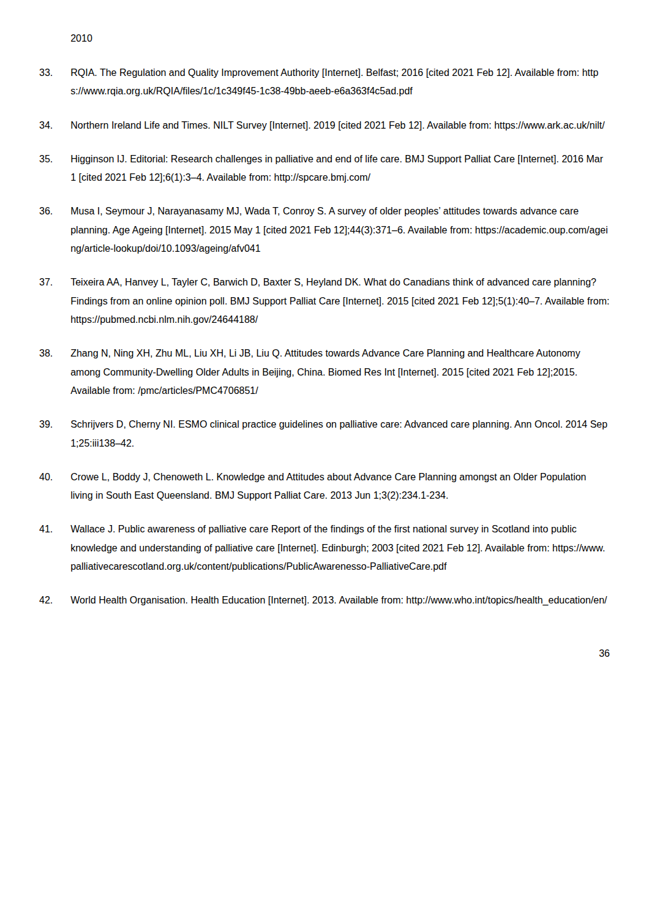2010
33. RQIA. The Regulation and Quality Improvement Authority [Internet]. Belfast; 2016 [cited 2021 Feb 12]. Available from: https://www.rqia.org.uk/RQIA/files/1c/1c349f45-1c38-49bb-aeeb-e6a363f4c5ad.pdf
34. Northern Ireland Life and Times. NILT Survey [Internet]. 2019 [cited 2021 Feb 12]. Available from: https://www.ark.ac.uk/nilt/
35. Higginson IJ. Editorial: Research challenges in palliative and end of life care. BMJ Support Palliat Care [Internet]. 2016 Mar 1 [cited 2021 Feb 12];6(1):3–4. Available from: http://spcare.bmj.com/
36. Musa I, Seymour J, Narayanasamy MJ, Wada T, Conroy S. A survey of older peoples’ attitudes towards advance care planning. Age Ageing [Internet]. 2015 May 1 [cited 2021 Feb 12];44(3):371–6. Available from: https://academic.oup.com/ageing/article-lookup/doi/10.1093/ageing/afv041
37. Teixeira AA, Hanvey L, Tayler C, Barwich D, Baxter S, Heyland DK. What do Canadians think of advanced care planning? Findings from an online opinion poll. BMJ Support Palliat Care [Internet]. 2015 [cited 2021 Feb 12];5(1):40–7. Available from: https://pubmed.ncbi.nlm.nih.gov/24644188/
38. Zhang N, Ning XH, Zhu ML, Liu XH, Li JB, Liu Q. Attitudes towards Advance Care Planning and Healthcare Autonomy among Community-Dwelling Older Adults in Beijing, China. Biomed Res Int [Internet]. 2015 [cited 2021 Feb 12];2015. Available from: /pmc/articles/PMC4706851/
39. Schrijvers D, Cherny NI. ESMO clinical practice guidelines on palliative care: Advanced care planning. Ann Oncol. 2014 Sep 1;25:iii138–42.
40. Crowe L, Boddy J, Chenoweth L. Knowledge and Attitudes about Advance Care Planning amongst an Older Population living in South East Queensland. BMJ Support Palliat Care. 2013 Jun 1;3(2):234.1-234.
41. Wallace J. Public awareness of palliative care Report of the findings of the first national survey in Scotland into public knowledge and understanding of palliative care [Internet]. Edinburgh; 2003 [cited 2021 Feb 12]. Available from: https://www.palliativecarescotland.org.uk/content/publications/PublicAwarenesso-PalliativeCare.pdf
42. World Health Organisation. Health Education [Internet]. 2013. Available from: http://www.who.int/topics/health_education/en/
36